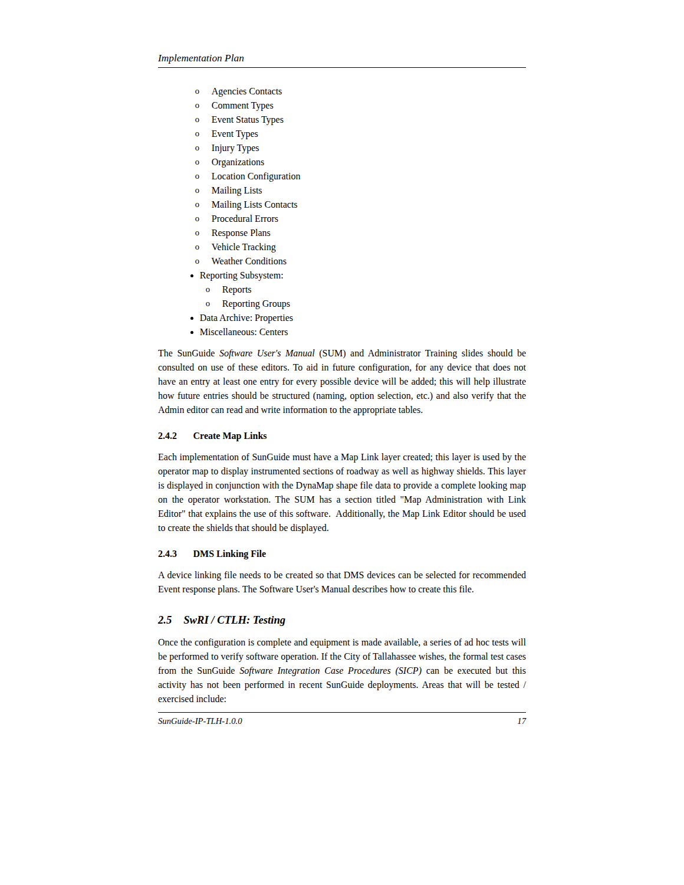Implementation Plan
Agencies Contacts
Comment Types
Event Status Types
Event Types
Injury Types
Organizations
Location Configuration
Mailing Lists
Mailing Lists Contacts
Procedural Errors
Response Plans
Vehicle Tracking
Weather Conditions
Reporting Subsystem:
Reports
Reporting Groups
Data Archive: Properties
Miscellaneous: Centers
The SunGuide Software User's Manual (SUM) and Administrator Training slides should be consulted on use of these editors. To aid in future configuration, for any device that does not have an entry at least one entry for every possible device will be added; this will help illustrate how future entries should be structured (naming, option selection, etc.) and also verify that the Admin editor can read and write information to the appropriate tables.
2.4.2 Create Map Links
Each implementation of SunGuide must have a Map Link layer created; this layer is used by the operator map to display instrumented sections of roadway as well as highway shields. This layer is displayed in conjunction with the DynaMap shape file data to provide a complete looking map on the operator workstation. The SUM has a section titled "Map Administration with Link Editor" that explains the use of this software. Additionally, the Map Link Editor should be used to create the shields that should be displayed.
2.4.3 DMS Linking File
A device linking file needs to be created so that DMS devices can be selected for recommended Event response plans. The Software User's Manual describes how to create this file.
2.5 SwRI / CTLH: Testing
Once the configuration is complete and equipment is made available, a series of ad hoc tests will be performed to verify software operation. If the City of Tallahassee wishes, the formal test cases from the SunGuide Software Integration Case Procedures (SICP) can be executed but this activity has not been performed in recent SunGuide deployments. Areas that will be tested / exercised include:
SunGuide-IP-TLH-1.0.0 17